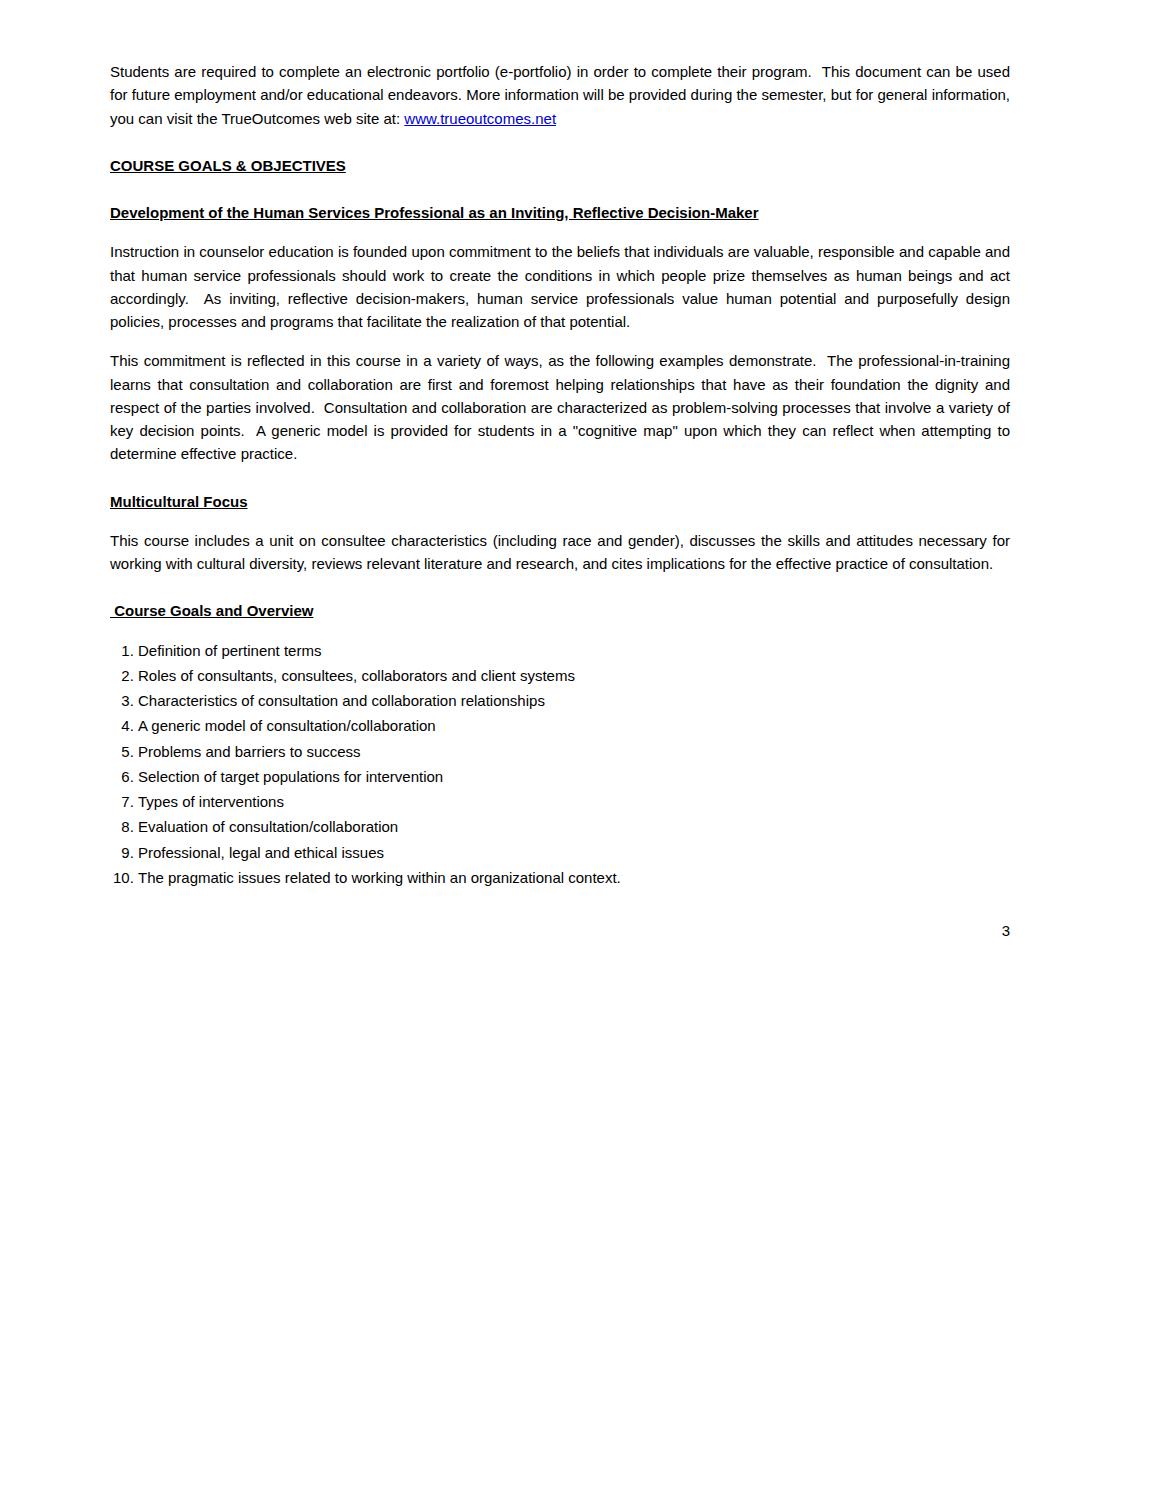Students are required to complete an electronic portfolio (e-portfolio) in order to complete their program. This document can be used for future employment and/or educational endeavors. More information will be provided during the semester, but for general information, you can visit the TrueOutcomes web site at: www.trueoutcomes.net
COURSE GOALS & OBJECTIVES
Development of the Human Services Professional as an Inviting, Reflective Decision-Maker
Instruction in counselor education is founded upon commitment to the beliefs that individuals are valuable, responsible and capable and that human service professionals should work to create the conditions in which people prize themselves as human beings and act accordingly. As inviting, reflective decision-makers, human service professionals value human potential and purposefully design policies, processes and programs that facilitate the realization of that potential.
This commitment is reflected in this course in a variety of ways, as the following examples demonstrate. The professional-in-training learns that consultation and collaboration are first and foremost helping relationships that have as their foundation the dignity and respect of the parties involved. Consultation and collaboration are characterized as problem-solving processes that involve a variety of key decision points. A generic model is provided for students in a "cognitive map" upon which they can reflect when attempting to determine effective practice.
Multicultural Focus
This course includes a unit on consultee characteristics (including race and gender), discusses the skills and attitudes necessary for working with cultural diversity, reviews relevant literature and research, and cites implications for the effective practice of consultation.
Course Goals and Overview
Definition of pertinent terms
Roles of consultants, consultees, collaborators and client systems
Characteristics of consultation and collaboration relationships
A generic model of consultation/collaboration
Problems and barriers to success
Selection of target populations for intervention
Types of interventions
Evaluation of consultation/collaboration
Professional, legal and ethical issues
The pragmatic issues related to working within an organizational context.
3